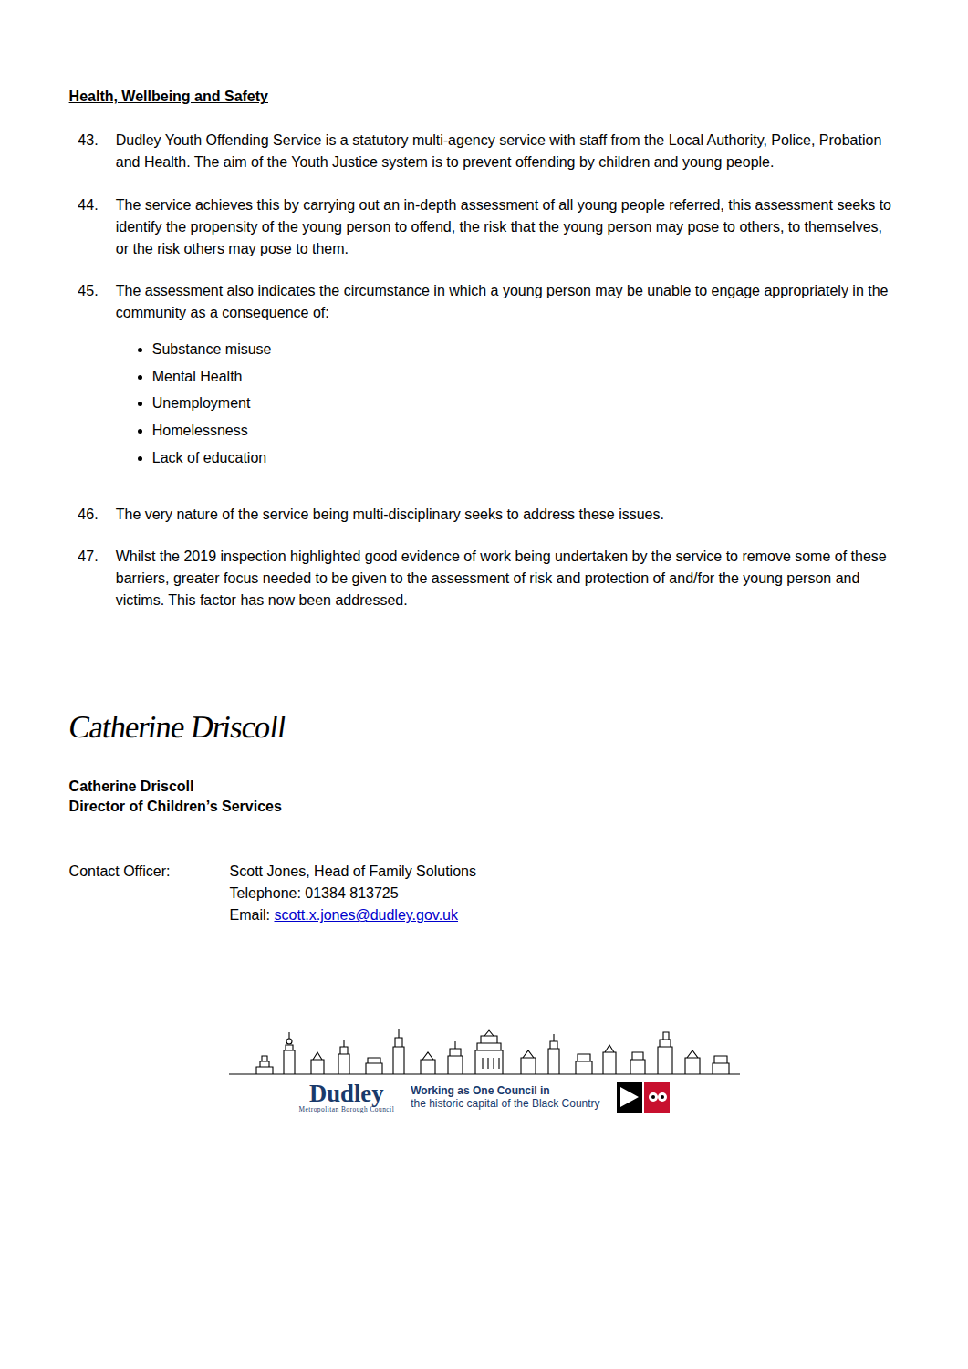Health, Wellbeing and Safety
Dudley Youth Offending Service is a statutory multi-agency service with staff from the Local Authority, Police, Probation and Health. The aim of the Youth Justice system is to prevent offending by children and young people.
The service achieves this by carrying out an in-depth assessment of all young people referred, this assessment seeks to identify the propensity of the young person to offend, the risk that the young person may pose to others, to themselves, or the risk others may pose to them.
The assessment also indicates the circumstance in which a young person may be unable to engage appropriately in the community as a consequence of:
Substance misuse
Mental Health
Unemployment
Homelessness
Lack of education
The very nature of the service being multi-disciplinary seeks to address these issues.
Whilst the 2019 inspection highlighted good evidence of work being undertaken by the service to remove some of these barriers, greater focus needed to be given to the assessment of risk and protection of and/for the young person and victims. This factor has now been addressed.
Catherine Driscoll
Catherine Driscoll
Director of Children’s Services
Contact Officer:
Scott Jones, Head of Family Solutions
Telephone: 01384 813725
Email: scott.x.jones@dudley.gov.uk
DudleyMetropolitan Borough Council
Working as One Council in
the historic capital of the Black Country